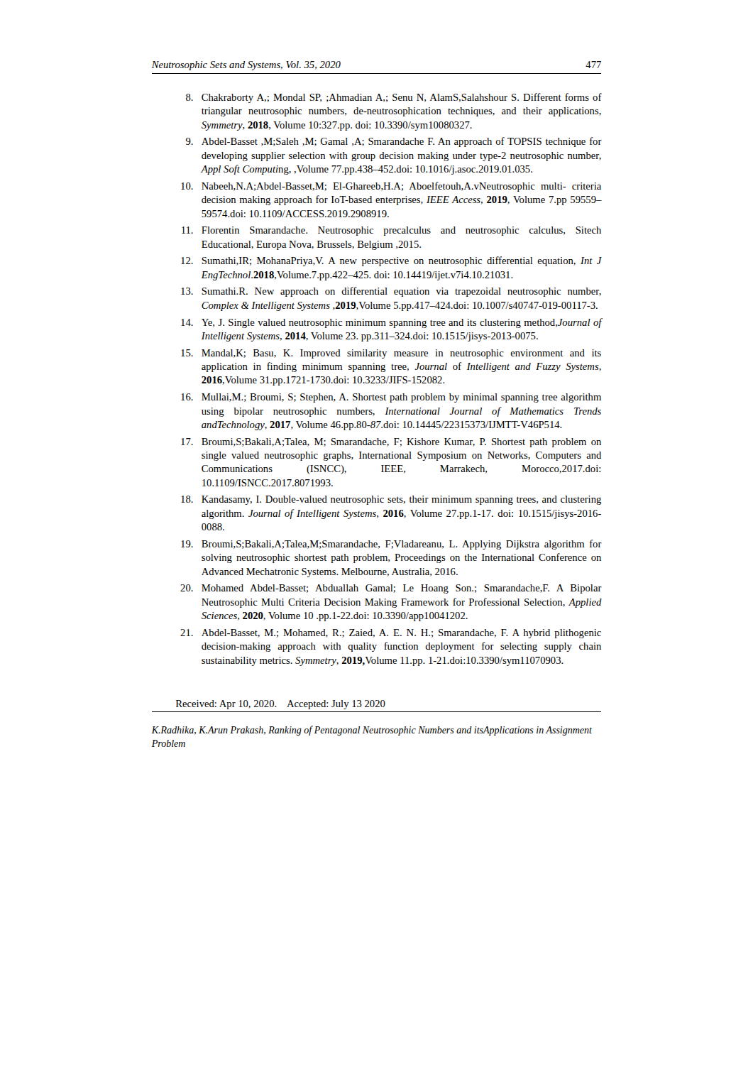Neutrosophic Sets and Systems, Vol. 35, 2020 477
Chakraborty A,; Mondal SP, ;Ahmadian A,; Senu N, AlamS,Salahshour S. Different forms of triangular neutrosophic numbers, de-neutrosophication techniques, and their applications, Symmetry, 2018, Volume 10:327.pp. doi: 10.3390/sym10080327.
Abdel-Basset ,M;Saleh ,M; Gamal ,A; Smarandache F. An approach of TOPSIS technique for developing supplier selection with group decision making under type-2 neutrosophic number, Appl Soft Computing, ,Volume 77.pp.438–452.doi: 10.1016/j.asoc.2019.01.035.
Nabeeh,N.A;Abdel-Basset,M; El-Ghareeb,H.A; Aboelfetouh,A.vNeutrosophic multi- criteria decision making approach for IoT-based enterprises, IEEE Access, 2019, Volume 7.pp 59559–59574.doi: 10.1109/ACCESS.2019.2908919.
Florentin Smarandache. Neutrosophic precalculus and neutrosophic calculus, Sitech Educational, Europa Nova, Brussels, Belgium ,2015.
Sumathi,IR; MohanaPriya,V. A new perspective on neutrosophic differential equation, Int J EngTechnol.2018,Volume.7.pp.422–425. doi: 10.14419/ijet.v7i4.10.21031.
Sumathi.R. New approach on differential equation via trapezoidal neutrosophic number, Complex & Intelligent Systems ,2019,Volume 5.pp.417–424.doi: 10.1007/s40747-019-00117-3.
Ye, J. Single valued neutrosophic minimum spanning tree and its clustering method,Journal of Intelligent Systems, 2014, Volume 23. pp.311–324.doi: 10.1515/jisys-2013-0075.
Mandal,K; Basu, K. Improved similarity measure in neutrosophic environment and its application in finding minimum spanning tree, Journal of Intelligent and Fuzzy Systems, 2016,Volume 31.pp.1721-1730.doi: 10.3233/JIFS-152082.
Mullai,M.; Broumi, S; Stephen, A. Shortest path problem by minimal spanning tree algorithm using bipolar neutrosophic numbers, International Journal of Mathematics Trends andTechnology, 2017, Volume 46.pp.80-87.doi: 10.14445/22315373/IJMTT-V46P514.
Broumi,S;Bakali,A;Talea, M; Smarandache, F; Kishore Kumar, P. Shortest path problem on single valued neutrosophic graphs, International Symposium on Networks, Computers and Communications (ISNCC), IEEE, Marrakech, Morocco,2017.doi: 10.1109/ISNCC.2017.8071993.
Kandasamy, I. Double-valued neutrosophic sets, their minimum spanning trees, and clustering algorithm. Journal of Intelligent Systems, 2016, Volume 27.pp.1-17. doi: 10.1515/jisys-2016-0088.
Broumi,S;Bakali,A;Talea,M;Smarandache, F;Vladareanu, L. Applying Dijkstra algorithm for solving neutrosophic shortest path problem, Proceedings on the International Conference on Advanced Mechatronic Systems. Melbourne, Australia, 2016.
Mohamed Abdel-Basset; Abduallah Gamal; Le Hoang Son.; Smarandache,F. A Bipolar Neutrosophic Multi Criteria Decision Making Framework for Professional Selection, Applied Sciences, 2020, Volume 10 .pp.1-22.doi: 10.3390/app10041202.
Abdel-Basset, M.; Mohamed, R.; Zaied, A. E. N. H.; Smarandache, F. A hybrid plithogenic decision-making approach with quality function deployment for selecting supply chain sustainability metrics. Symmetry, 2019, Volume 11.pp. 1-21.doi:10.3390/sym11070903.
Received: Apr 10, 2020. Accepted: July 13 2020
K.Radhika, K.Arun Prakash, Ranking of Pentagonal Neutrosophic Numbers and itsApplications in Assignment Problem